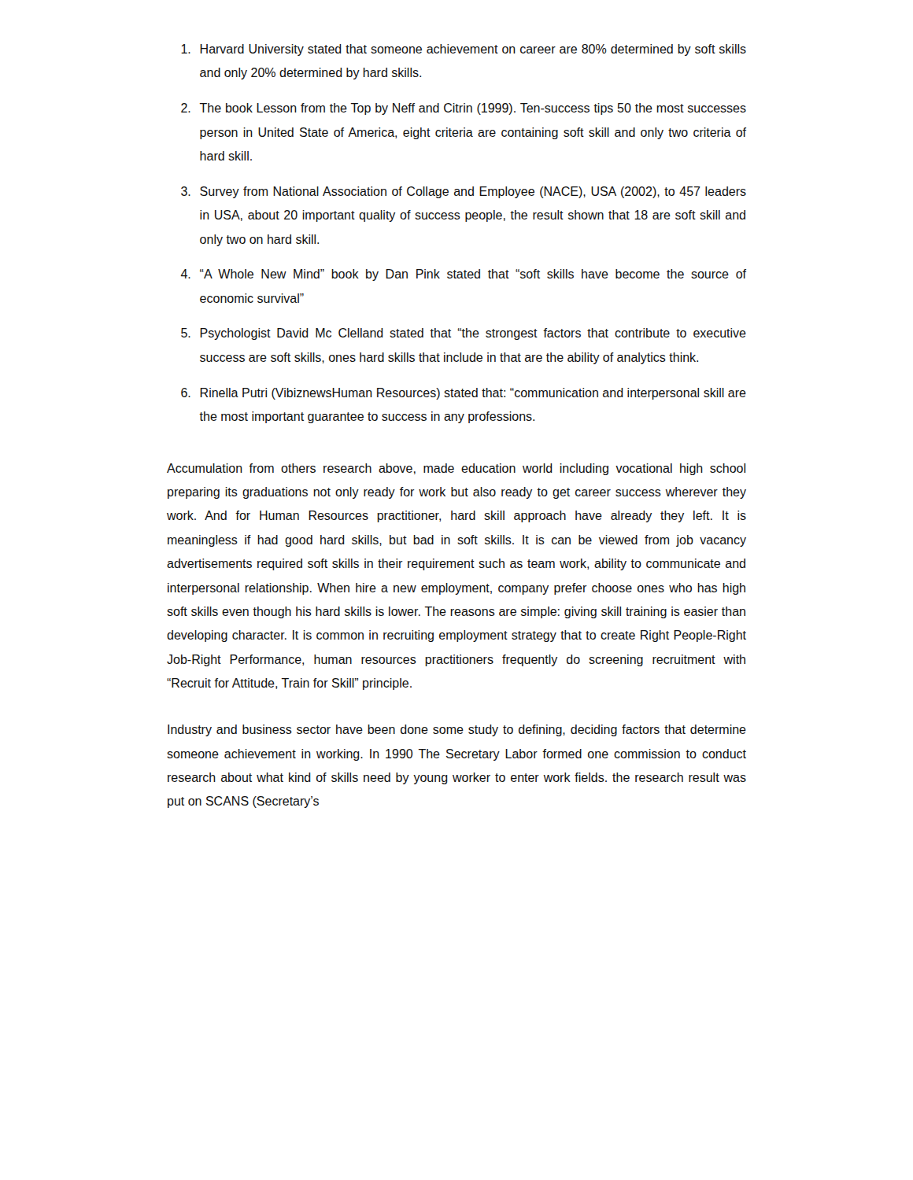Harvard University stated that someone achievement on career are 80% determined by soft skills and only 20% determined by hard skills.
The book Lesson from the Top by Neff and Citrin (1999). Ten-success tips 50 the most successes person in United State of America, eight criteria are containing soft skill and only two criteria of hard skill.
Survey from National Association of Collage and Employee (NACE), USA (2002), to 457 leaders in USA, about 20 important quality of success people, the result shown that 18 are soft skill and only two on hard skill.
“A Whole New Mind” book by Dan Pink stated that “soft skills have become the source of economic survival”
Psychologist David Mc Clelland stated that “the strongest factors that contribute to executive success are soft skills, ones hard skills that include in that are the ability of analytics think.
Rinella Putri (VibiznewsHuman Resources) stated that: “communication and interpersonal skill are the most important guarantee to success in any professions.
Accumulation from others research above, made education world including vocational high school preparing its graduations not only ready for work but also ready to get career success wherever they work. And for Human Resources practitioner, hard skill approach have already they left. It is meaningless if had good hard skills, but bad in soft skills. It is can be viewed from job vacancy advertisements required soft skills in their requirement such as team work, ability to communicate and interpersonal relationship. When hire a new employment, company prefer choose ones who has high soft skills even though his hard skills is lower. The reasons are simple: giving skill training is easier than developing character. It is common in recruiting employment strategy that to create Right People-Right Job-Right Performance, human resources practitioners frequently do screening recruitment with “Recruit for Attitude, Train for Skill” principle.
Industry and business sector have been done some study to defining, deciding factors that determine someone achievement in working. In 1990 The Secretary Labor formed one commission to conduct research about what kind of skills need by young worker to enter work fields. the research result was put on SCANS (Secretary’s